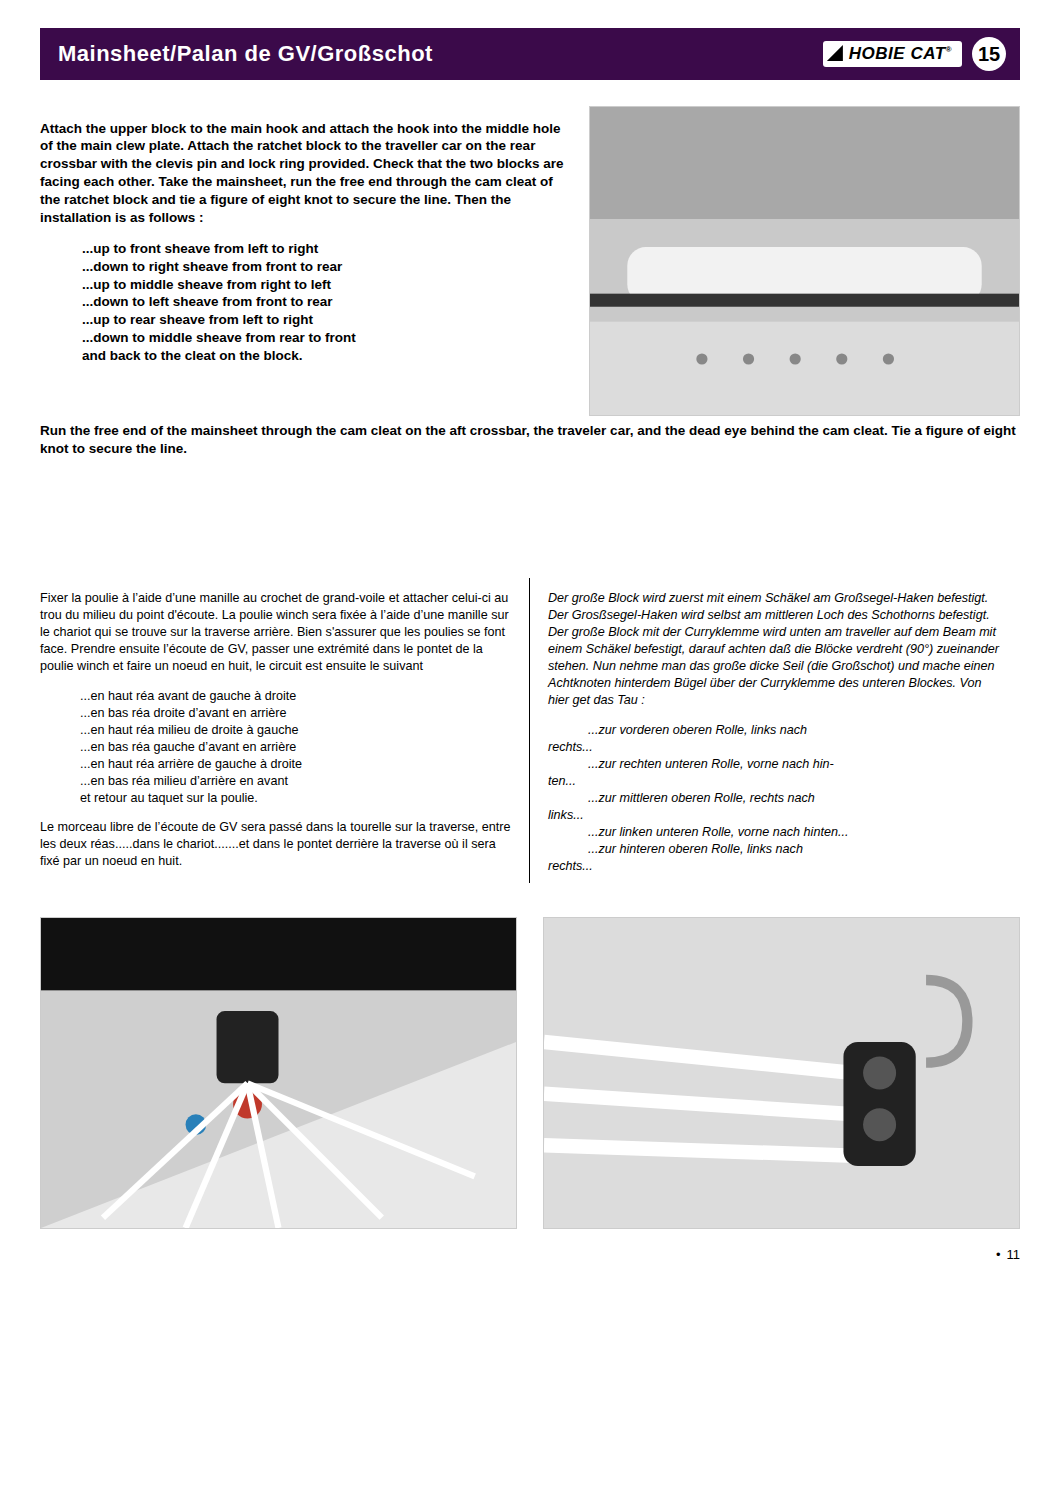Mainsheet/Palan de GV/Großschot
HOBIE CAT® 15
Attach the upper block to the main hook and attach the hook into the middle hole of the main clew plate. Attach the ratchet block to the traveller car on the rear crossbar with the clevis pin and lock ring provided. Check that the two blocks are facing each other. Take the mainsheet, run the free end through the cam cleat of the ratchet block and tie a figure of eight knot to secure the line. Then the installation is as follows :
...up to front sheave from left to right
...down to right sheave from front to rear
...up to middle sheave from right to left
...down to left sheave from front to rear
...up to rear sheave from left to right
...down to middle sheave from rear to front
and back to the cleat on the block.
Run the free end of the mainsheet through the cam cleat on the aft crossbar, the traveler car, and the dead eye behind the cam cleat. Tie a figure of eight knot to secure the line.
Fixer la poulie à l’aide d’une manille au crochet de grand-voile et attacher celui-ci au trou du milieu du point d'écoute. La poulie winch sera fixée à l’aide d’une manille sur le chariot qui se trouve sur la traverse arrière. Bien s'assurer que les poulies se font face. Prendre ensuite l’écoute de GV, passer une extrémité dans le pontet de la poulie winch et faire un noeud en huit, le circuit est ensuite le suivant
...en haut réa avant de gauche à droite
...en bas réa droite d’avant en arrière
...en haut réa milieu de droite à gauche
...en bas réa gauche d’avant en arrière
...en haut réa arrière de gauche à droite
...en bas réa milieu d’arrière en avant
et retour au taquet sur la poulie.
Le morceau libre de l’écoute de GV sera passé dans la tourelle sur la traverse, entre les deux réas.....dans le chariot.......et dans le pontet derrière la traverse où il sera fixé par un noeud en huit.
Der große Block wird zuerst mit einem Schäkel am Großsegel-Haken befestigt. Der Grosßsegel-Haken wird selbst am mittleren Loch des Schothorns befestigt. Der große Block mit der Curryklemme wird unten am traveller auf dem Beam mit einem Schäkel befestigt, darauf achten daß die Blöcke verdreht (90°) zueinander stehen. Nun nehme man das große dicke Seil (die Großschot) und mache einen Achtknoten hinterdem Bügel über der Curryklemme des unteren Blockes. Von hier get das Tau :
...zur vorderen oberen Rolle, links nach
rechts...
...zur rechten unteren Rolle, vorne nach hin-
ten...
...zur mittleren oberen Rolle, rechts nach
links...
...zur linken unteren Rolle, vorne nach hinten...
...zur hinteren oberen Rolle, links nach
rechts...
•11